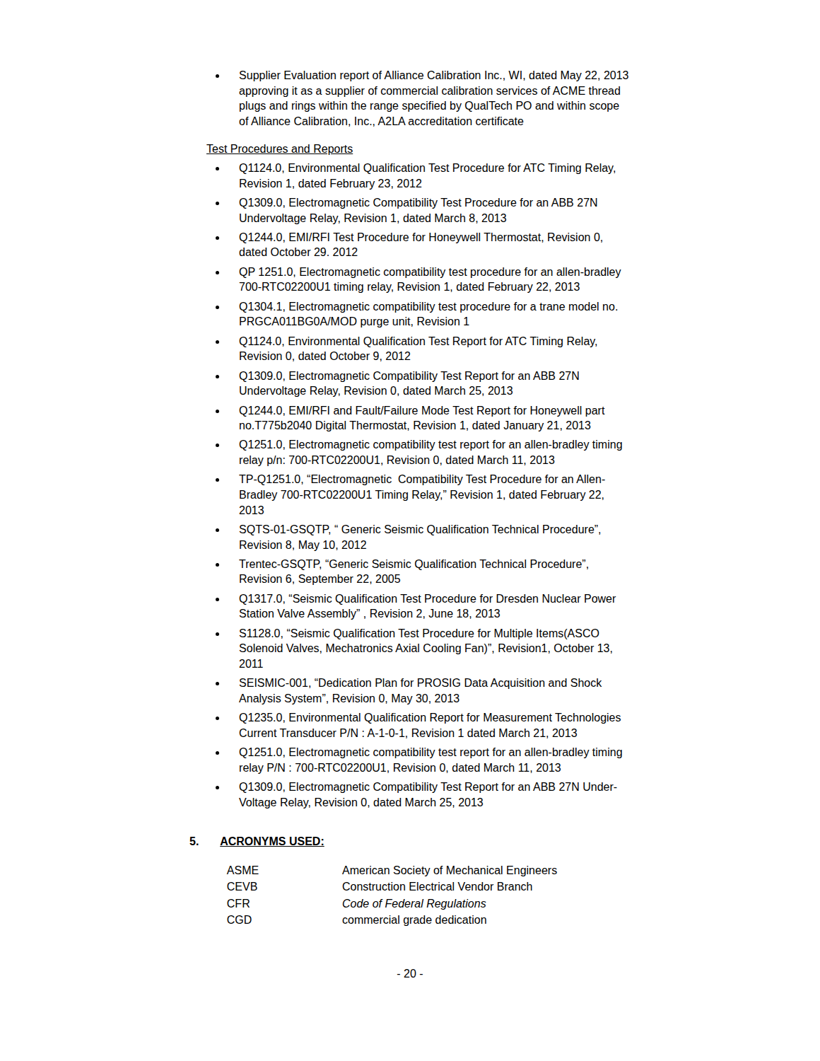Supplier Evaluation report of Alliance Calibration Inc., WI, dated May 22, 2013 approving it as a supplier of commercial calibration services of ACME thread plugs and rings within the range specified by QualTech PO and within scope of Alliance Calibration, Inc., A2LA accreditation certificate
Test Procedures and Reports
Q1124.0, Environmental Qualification Test Procedure for ATC Timing Relay, Revision 1, dated February 23, 2012
Q1309.0, Electromagnetic Compatibility Test Procedure for an ABB 27N Undervoltage Relay, Revision 1, dated March 8, 2013
Q1244.0, EMI/RFI Test Procedure for Honeywell Thermostat, Revision 0, dated October 29. 2012
QP 1251.0, Electromagnetic compatibility test procedure for an allen-bradley 700-RTC02200U1 timing relay, Revision 1, dated February 22, 2013
Q1304.1, Electromagnetic compatibility test procedure for a trane model no. PRGCA011BG0A/MOD purge unit, Revision 1
Q1124.0, Environmental Qualification Test Report for ATC Timing Relay, Revision 0, dated October 9, 2012
Q1309.0, Electromagnetic Compatibility Test Report for an ABB 27N Undervoltage Relay, Revision 0, dated March 25, 2013
Q1244.0, EMI/RFI and Fault/Failure Mode Test Report for Honeywell part no.T775b2040 Digital Thermostat, Revision 1, dated January 21, 2013
Q1251.0, Electromagnetic compatibility test report for an allen-bradley timing relay p/n: 700-RTC02200U1, Revision 0, dated March 11, 2013
TP-Q1251.0, “Electromagnetic Compatibility Test Procedure for an Allen-Bradley 700-RTC02200U1 Timing Relay,” Revision 1, dated February 22, 2013
SQTS-01-GSQTP, “ Generic Seismic Qualification Technical Procedure”, Revision 8, May 10, 2012
Trentec-GSQTP, “Generic Seismic Qualification Technical Procedure”, Revision 6, September 22, 2005
Q1317.0, “Seismic Qualification Test Procedure for Dresden Nuclear Power Station Valve Assembly” , Revision 2, June 18, 2013
S1128.0, “Seismic Qualification Test Procedure for Multiple Items(ASCO Solenoid Valves, Mechatronics Axial Cooling Fan)”, Revision1, October 13, 2011
SEISMIC-001, “Dedication Plan for PROSIG Data Acquisition and Shock Analysis System”, Revision 0, May 30, 2013
Q1235.0, Environmental Qualification Report for Measurement Technologies Current Transducer P/N : A-1-0-1, Revision 1 dated March 21, 2013
Q1251.0, Electromagnetic compatibility test report for an allen-bradley timing relay P/N : 700-RTC02200U1, Revision 0, dated March 11, 2013
Q1309.0, Electromagnetic Compatibility Test Report for an ABB 27N Under-Voltage Relay, Revision 0, dated March 25, 2013
5.
ACRONYMS USED:
| ASME | American Society of Mechanical Engineers |
| CEVB | Construction Electrical Vendor Branch |
| CFR | Code of Federal Regulations |
| CGD | commercial grade dedication |
- 20 -